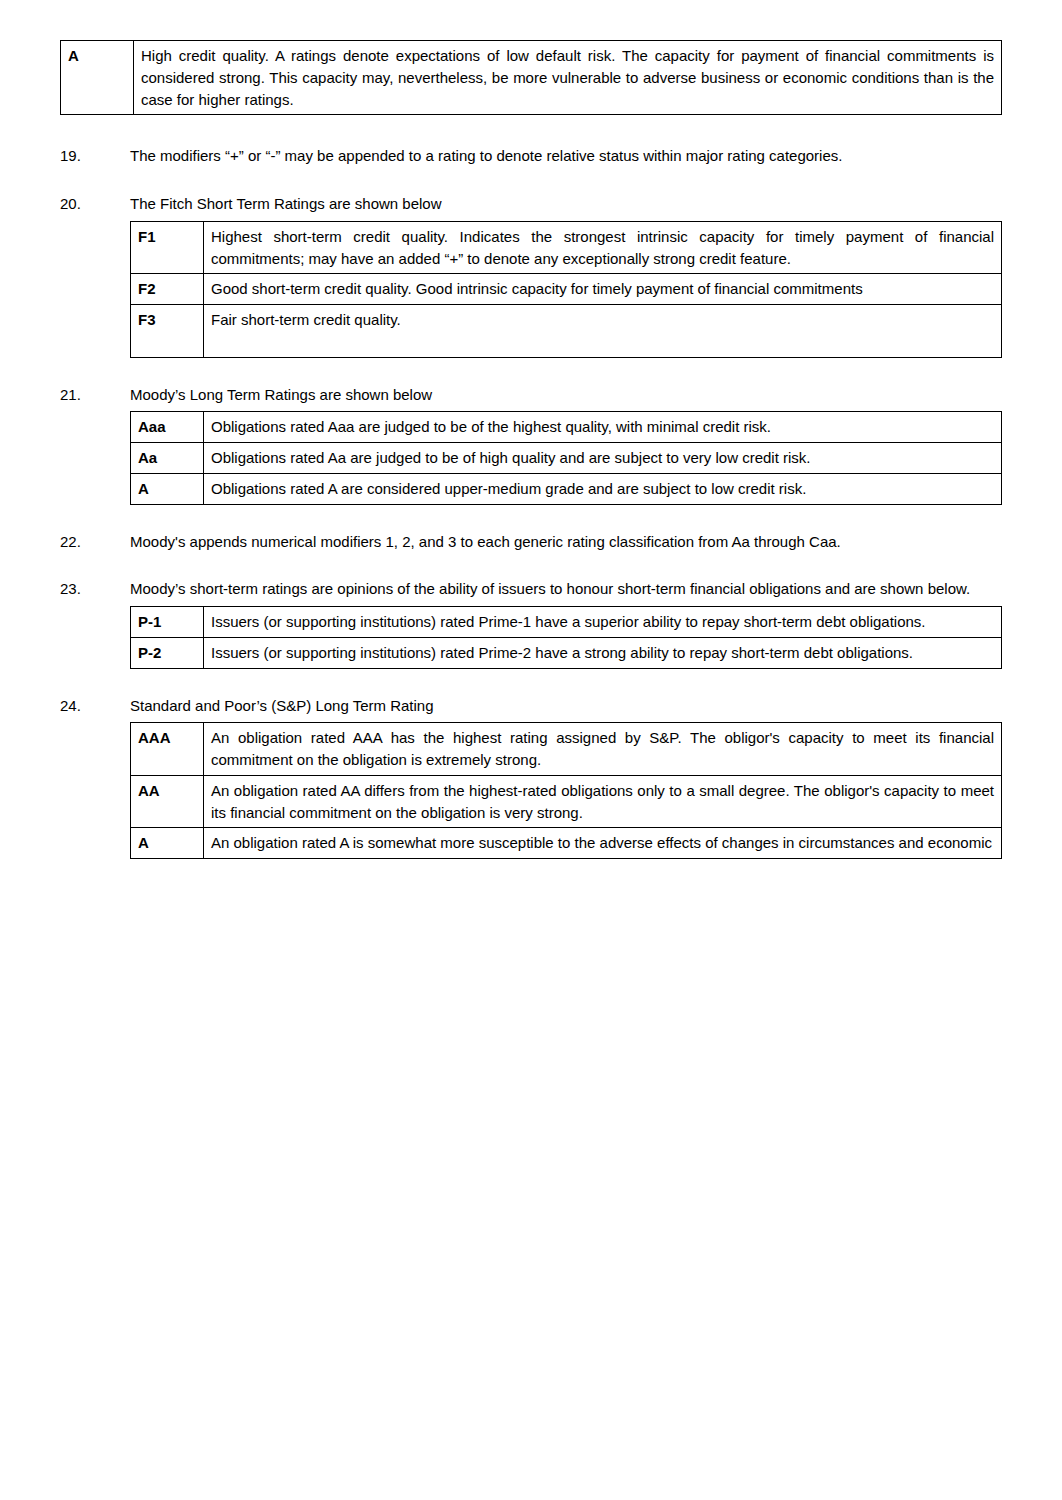| A | High credit quality. A ratings denote expectations of low default risk. The capacity for payment of financial commitments is considered strong. This capacity may, nevertheless, be more vulnerable to adverse business or economic conditions than is the case for higher ratings. |
19.
The modifiers “+” or “-” may be appended to a rating to denote relative status within major rating categories.
20.
The Fitch Short Term Ratings are shown below
| F1 | Highest short-term credit quality. Indicates the strongest intrinsic capacity for timely payment of financial commitments; may have an added “+” to denote any exceptionally strong credit feature. |
| F2 | Good short-term credit quality. Good intrinsic capacity for timely payment of financial commitments |
| F3 | Fair short-term credit quality. |
21.
Moody’s Long Term Ratings are shown below
| Aaa | Obligations rated Aaa are judged to be of the highest quality, with minimal credit risk. |
| Aa | Obligations rated Aa are judged to be of high quality and are subject to very low credit risk. |
| A | Obligations rated A are considered upper-medium grade and are subject to low credit risk. |
22.
Moody's appends numerical modifiers 1, 2, and 3 to each generic rating classification from Aa through Caa.
23.
Moody’s short-term ratings are opinions of the ability of issuers to honour short-term financial obligations and are shown below.
| P-1 | Issuers (or supporting institutions) rated Prime-1 have a superior ability to repay short-term debt obligations. |
| P-2 | Issuers (or supporting institutions) rated Prime-2 have a strong ability to repay short-term debt obligations. |
24.
Standard and Poor’s (S&P) Long Term Rating
| AAA | An obligation rated AAA has the highest rating assigned by S&P. The obligor's capacity to meet its financial commitment on the obligation is extremely strong. |
| AA | An obligation rated AA differs from the highest-rated obligations only to a small degree. The obligor's capacity to meet its financial commitment on the obligation is very strong. |
| A | An obligation rated A is somewhat more susceptible to the adverse effects of changes in circumstances and economic |